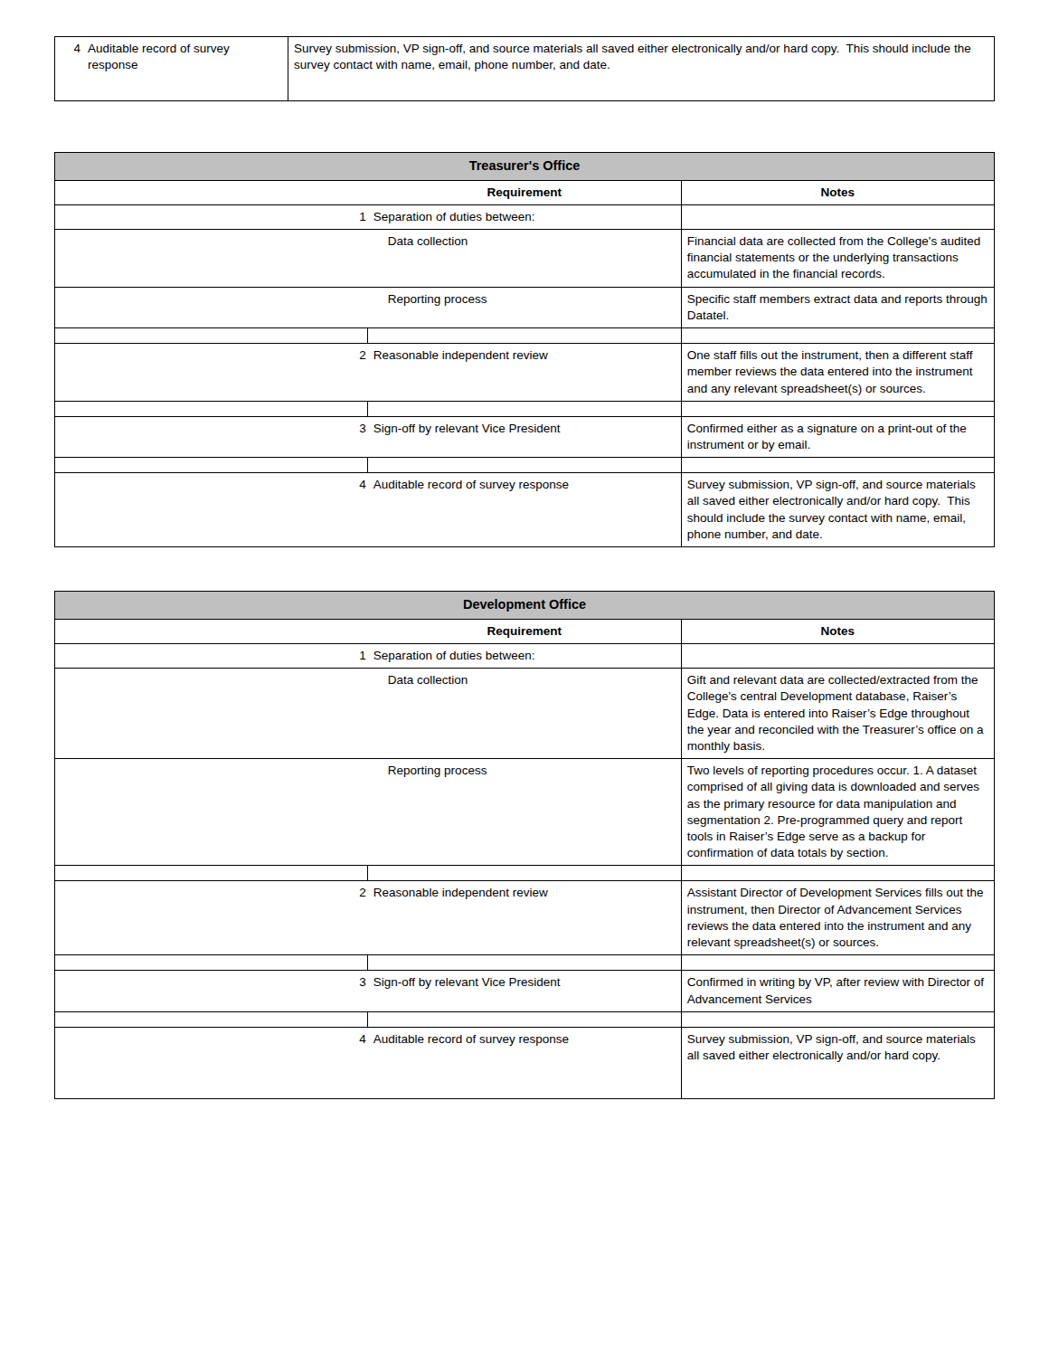| 4 | Auditable record of survey response | Survey submission, VP sign-off, and source materials all saved either electronically and/or hard copy. This should include the survey contact with name, email, phone number, and date. |
| Treasurer's Office |
| | Requirement | Notes |
| 1 | Separation of duties between: | |
| | Data collection | Financial data are collected from the College's audited financial statements or the underlying transactions accumulated in the financial records. |
| | Reporting process | Specific staff members extract data and reports through Datatel. |
| 2 | Reasonable independent review | One staff fills out the instrument, then a different staff member reviews the data entered into the instrument and any relevant spreadsheet(s) or sources. |
| 3 | Sign-off by relevant Vice President | Confirmed either as a signature on a print-out of the instrument or by email. |
| 4 | Auditable record of survey response | Survey submission, VP sign-off, and source materials all saved either electronically and/or hard copy. This should include the survey contact with name, email, phone number, and date. |
| Development Office |
| | Requirement | Notes |
| 1 | Separation of duties between: | |
| | Data collection | Gift and relevant data are collected/extracted from the College's central Development database, Raiser’s Edge. Data is entered into Raiser’s Edge throughout the year and reconciled with the Treasurer’s office on a monthly basis. |
| | Reporting process | Two levels of reporting procedures occur. 1. A dataset comprised of all giving data is downloaded and serves as the primary resource for data manipulation and segmentation 2. Pre-programmed query and report tools in Raiser’s Edge serve as a backup for confirmation of data totals by section. |
| 2 | Reasonable independent review | Assistant Director of Development Services fills out the instrument, then Director of Advancement Services reviews the data entered into the instrument and any relevant spreadsheet(s) or sources. |
| 3 | Sign-off by relevant Vice President | Confirmed in writing by VP, after review with Director of Advancement Services |
| 4 | Auditable record of survey response | Survey submission, VP sign-off, and source materials all saved either electronically and/or hard copy. |